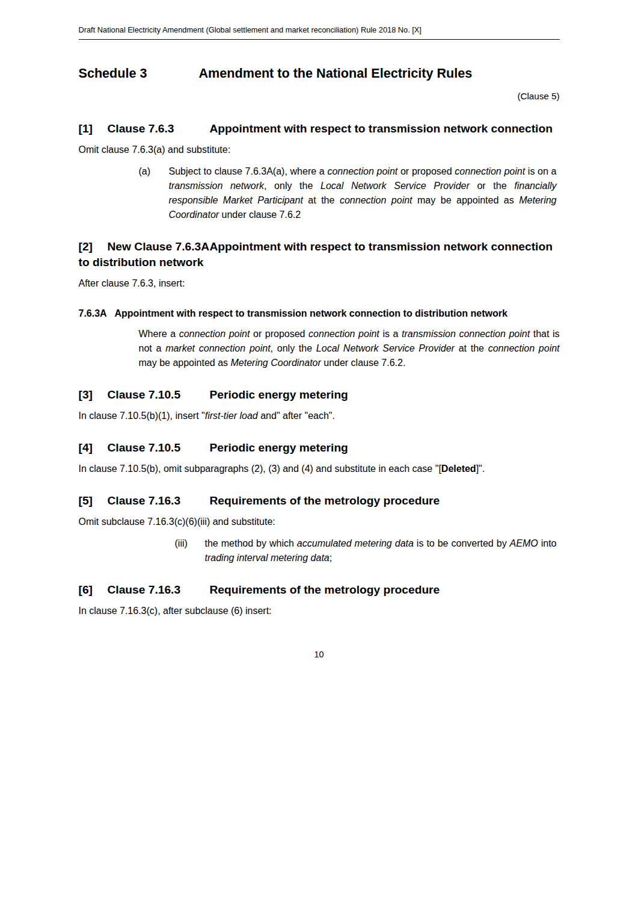Draft National Electricity Amendment (Global settlement and market reconciliation) Rule 2018 No. [X]
Schedule 3 Amendment to the National Electricity Rules
(Clause 5)
[1] Clause 7.6.3 Appointment with respect to transmission network connection
Omit clause 7.6.3(a) and substitute:
(a) Subject to clause 7.6.3A(a), where a connection point or proposed connection point is on a transmission network, only the Local Network Service Provider or the financially responsible Market Participant at the connection point may be appointed as Metering Coordinator under clause 7.6.2
[2] New Clause 7.6.3AAppointment with respect to transmission network connection to distribution network
After clause 7.6.3, insert:
7.6.3AAppointment with respect to transmission network connection to distribution network
Where a connection point or proposed connection point is a transmission connection point that is not a market connection point, only the Local Network Service Provider at the connection point may be appointed as Metering Coordinator under clause 7.6.2.
[3] Clause 7.10.5 Periodic energy metering
In clause 7.10.5(b)(1), insert "first-tier load and" after "each".
[4] Clause 7.10.5 Periodic energy metering
In clause 7.10.5(b), omit subparagraphs (2), (3) and (4) and substitute in each case "[Deleted]".
[5] Clause 7.16.3 Requirements of the metrology procedure
Omit subclause 7.16.3(c)(6)(iii) and substitute:
(iii) the method by which accumulated metering data is to be converted by AEMO into trading interval metering data;
[6] Clause 7.16.3 Requirements of the metrology procedure
In clause 7.16.3(c), after subclause (6) insert:
10